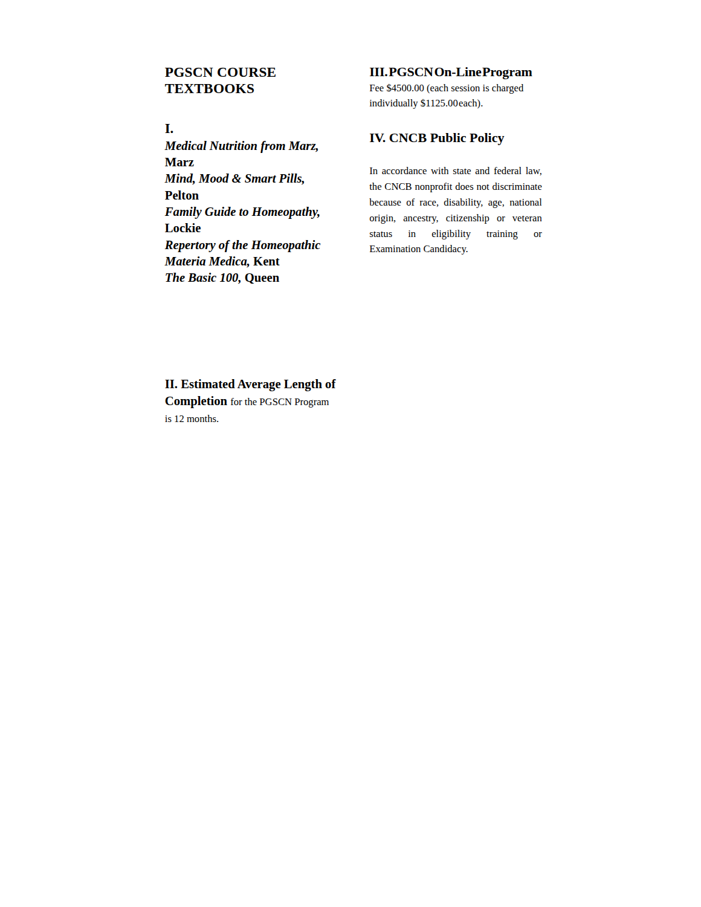PGSCN COURSE TEXTBOOKS
I.
Medical Nutrition from Marz, Marz
Mind, Mood & Smart Pills, Pelton
Family Guide to Homeopathy, Lockie
Repertory of the Homeopathic Materia Medica, Kent
The Basic 100, Queen
II. Estimated Average Length of Completion for the PGSCN Program is 12 months.
III. PGSCN On-Line Program
Fee $4500.00 (each session is charged individually $1125.00 each).
IV. CNCB Public Policy
In accordance with state and federal law, the CNCB nonprofit does not discriminate because of race, disability, age, national origin, ancestry, citizenship or veteran status in eligibility training or Examination Candidacy.